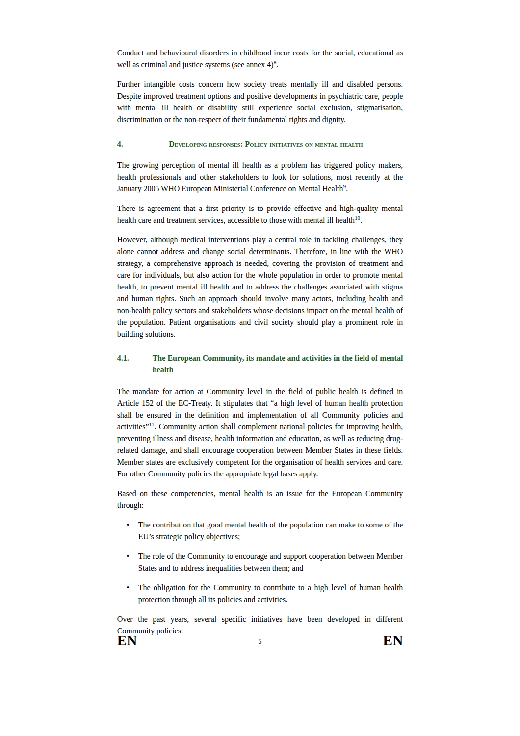Conduct and behavioural disorders in childhood incur costs for the social, educational as well as criminal and justice systems (see annex 4)8.
Further intangible costs concern how society treats mentally ill and disabled persons. Despite improved treatment options and positive developments in psychiatric care, people with mental ill health or disability still experience social exclusion, stigmatisation, discrimination or the non-respect of their fundamental rights and dignity.
4. Developing responses: Policy initiatives on mental health
The growing perception of mental ill health as a problem has triggered policy makers, health professionals and other stakeholders to look for solutions, most recently at the January 2005 WHO European Ministerial Conference on Mental Health9.
There is agreement that a first priority is to provide effective and high-quality mental health care and treatment services, accessible to those with mental ill health10.
However, although medical interventions play a central role in tackling challenges, they alone cannot address and change social determinants. Therefore, in line with the WHO strategy, a comprehensive approach is needed, covering the provision of treatment and care for individuals, but also action for the whole population in order to promote mental health, to prevent mental ill health and to address the challenges associated with stigma and human rights. Such an approach should involve many actors, including health and non-health policy sectors and stakeholders whose decisions impact on the mental health of the population. Patient organisations and civil society should play a prominent role in building solutions.
4.1. The European Community, its mandate and activities in the field of mental health
The mandate for action at Community level in the field of public health is defined in Article 152 of the EC-Treaty. It stipulates that “a high level of human health protection shall be ensured in the definition and implementation of all Community policies and activities”11. Community action shall complement national policies for improving health, preventing illness and disease, health information and education, as well as reducing drug-related damage, and shall encourage cooperation between Member States in these fields. Member states are exclusively competent for the organisation of health services and care. For other Community policies the appropriate legal bases apply.
Based on these competencies, mental health is an issue for the European Community through:
The contribution that good mental health of the population can make to some of the EU’s strategic policy objectives;
The role of the Community to encourage and support cooperation between Member States and to address inequalities between them; and
The obligation for the Community to contribute to a high level of human health protection through all its policies and activities.
Over the past years, several specific initiatives have been developed in different Community policies:
EN 5 EN